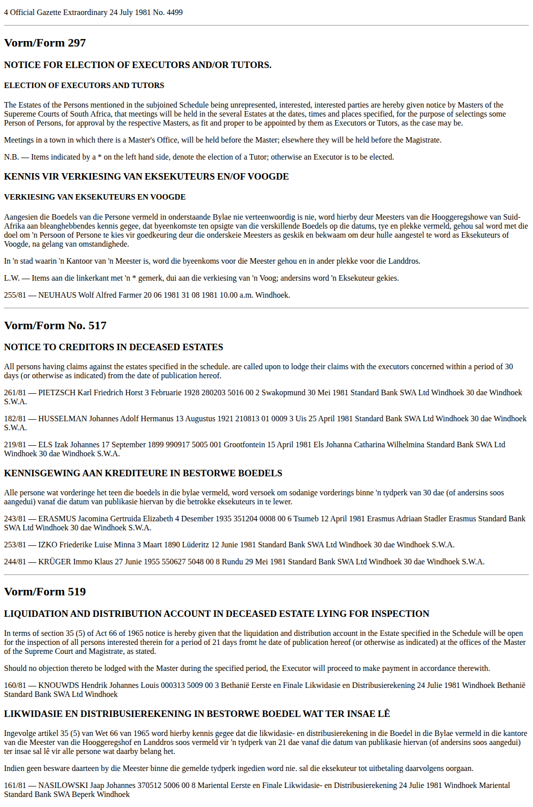4 Official Gazette Extraordinary 24 July 1981 No. 4499
Vorm/Form 297
NOTICE FOR ELECTION OF EXECUTORS AND/OR TUTORS.
ELECTION OF EXECUTORS AND TUTORS
The Estates of the Persons mentioned in the subjoined Schedule being unrepresented, interested, interested parties are hereby given notice by Masters of the Supereme Courts of South Africa, that meetings will be held in the several Estates at the dates, times and places specified, for the purpose of selectings some Person of Persons, for approval by the respective Masters, as fit and proper to be appointed by them as Executors or Tutors, as the case may be.
Meetings in a town in which there is a Master's Office, will be held before the Master; elsewhere they will be held before the Magistrate.
N.B. — Items indicated by a * on the left hand side, denote the election of a Tutor; otherwise an Executor is to be elected.
KENNIS VIR VERKIESING VAN EKSEKUTEURS EN/OF VOOGDE
VERKIESING VAN EKSEKUTEURS EN VOOGDE
Aangesien die Boedels van die Persone vermeld in onderstaande Bylae nie verteenwoordig is nie, word hierby deur Meesters van die Hooggeregshowe van Suid-Afrika aan bleanghebbendes kennis gegee, dat byeenkomste ten opsigte van die verskillende Boedels op die datums, tye en plekke vermeld, gehou sal word met die doel om 'n Persoon of Persone te kies vir goedkeuring deur die onderskeie Meesters as geskik en bekwaam om deur hulle aangestel te word as Eksekuteurs of Voogde, na gelang van omstandighede.
In 'n stad waarin 'n Kantoor van 'n Meester is, word die byeenkoms voor die Meester gehou en in ander plekke voor die Landdros.
L.W. — Items aan die linkerkant met 'n * gemerk, dui aan die verkiesing van 'n Voog; andersins word 'n Eksekuteur gekies.
255/81 — NEUHAUS Wolf Alfred Farmer 20 06 1981 31 08 1981 10.00 a.m. Windhoek.
Vorm/Form No. 517
NOTICE TO CREDITORS IN DECEASED ESTATES
All persons having claims against the estates specified in the schedule. are called upon to lodge their claims with the executors concerned within a period of 30 days (or otherwise as indicated) from the date of publication hereof.
261/81 — PIETZSCH Karl Friedrich Horst 3 Februarie 1928 280203 5016 00 2 Swakopmund 30 Mei 1981 Standard Bank SWA Ltd Windhoek 30 dae Windhoek S.W.A.
182/81 — HUSSELMAN Johannes Adolf Hermanus 13 Augustus 1921 210813 01 0009 3 Uis 25 April 1981 Standard Bank SWA Ltd Windhoek 30 dae Windhoek S.W.A.
219/81 — ELS Izak Johannes 17 September 1899 990917 5005 001 Grootfontein 15 April 1981 Els Johanna Catharina Wilhelmina Standard Bank SWA Ltd Windhoek 30 dae Windhoek S.W.A.
KENNISGEWING AAN KREDITEURE IN BESTORWE BOEDELS
Alle persone wat vorderinge het teen die boedels in die bylae vermeld, word versoek om sodanige vorderings binne 'n tydperk van 30 dae (of andersins soos aangedui) vanaf die datum van publikasie hiervan by die betrokke eksekuteurs in te lewer.
243/81 — ERASMUS Jacomina Gertruida Elizabeth 4 Desember 1935 351204 0008 00 6 Tsumeb 12 April 1981 Erasmus Adriaan Stadler Erasmus Standard Bank SWA Ltd Windhoek 30 dae Windhoek S.W.A.
253/81 — IZKO Friederike Luise Minna 3 Maart 1890 Lüderitz 12 Junie 1981 Standard Bank SWA Ltd Windhoek 30 dae Windhoek S.W.A.
244/81 — KRÜGER Immo Klaus 27 Junie 1955 550627 5048 00 8 Rundu 29 Mei 1981 Standard Bank SWA Ltd Windhoek 30 dae Windhoek S.W.A.
Vorm/Form 519
LIQUIDATION AND DISTRIBUTION ACCOUNT IN DECEASED ESTATE LYING FOR INSPECTION
In terms of section 35 (5) of Act 66 of 1965 notice is hereby given that the liquidation and distribution account in the Estate specified in the Schedule will be open for the inspection of all persons interested therein for a period of 21 days fromt he date of publication hereof (or otherwise as indicated) at the offices of the Master of the Supreme Court and Magistrate, as stated.
Should no objection thereto be lodged with the Master during the specified period, the Executor will proceed to make payment in accordance therewith.
160/81 — KNOUWDS Hendrik Johannes Louis 000313 5009 00 3 Bethanië Eerste en Finale Likwidasie en Distribusierekening 24 Julie 1981 Windhoek Bethanië Standard Bank SWA Ltd Windhoek
LIKWIDASIE EN DISTRIBUSIEREKENING IN BESTORWE BOEDEL WAT TER INSAE LÊ
Ingevolge artikel 35 (5) van Wet 66 van 1965 word hierby kennis gegee dat die likwidasie- en distribusierekening in die Boedel in die Bylae vermeld in die kantore van die Meester van die Hooggeregshof en Landdros soos vermeld vir 'n tydperk van 21 dae vanaf die datum van publikasie hiervan (of andersins soos aangedui) ter insae sal lê vir alle persone wat daarby belang het.
Indien geen besware daarteen by die Meester binne die gemelde tydperk ingedien word nie. sal die eksekuteur tot uitbetaling daarvolgens oorgaan.
161/81 — NASILOWSKI Jaap Johannes 370512 5006 00 8 Mariental Eerste en Finale Likwidasie- en Distribusierekening 24 Julie 1981 Windhoek Mariental Standard Bank SWA Beperk Windhoek